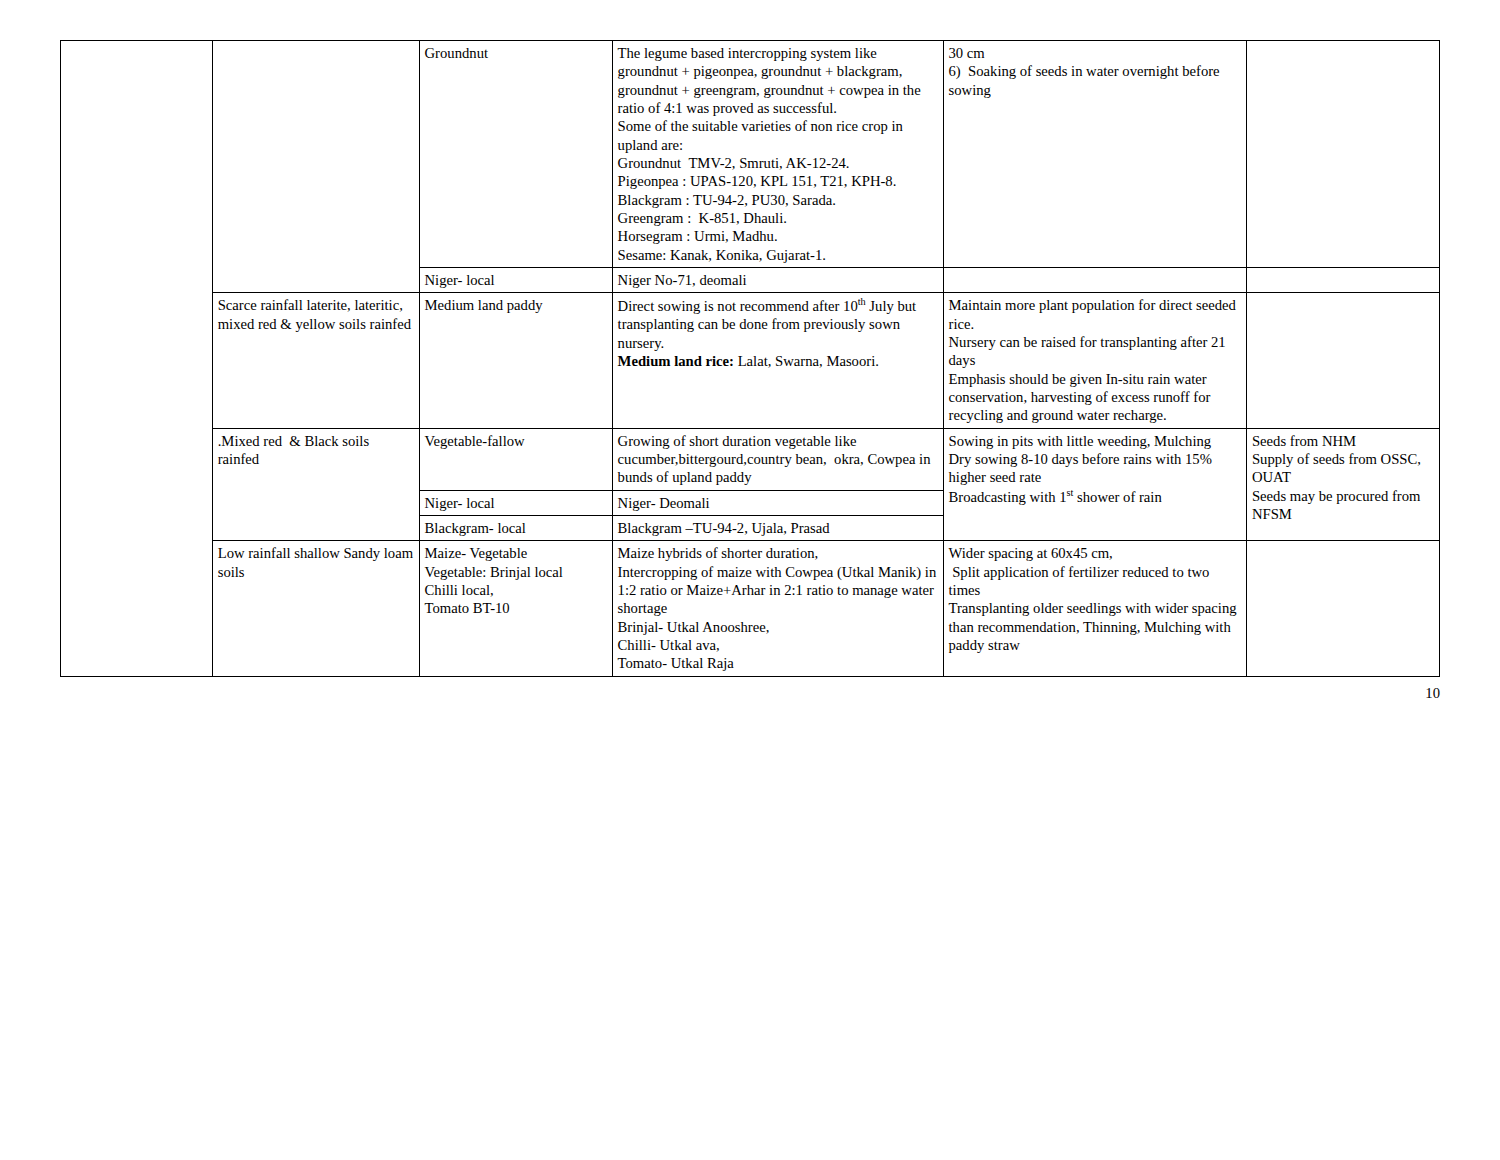| | | Groundnut | The legume based intercropping system like groundnut + pigeonpea, groundnut + blackgram, groundnut + greengram, groundnut + cowpea in the ratio of 4:1 was proved as successful. Some of the suitable varieties of non rice crop in upland are: Groundnut TMV-2, Smruti, AK-12-24. Pigeonpea : UPAS-120, KPL 151, T21, KPH-8. Blackgram : TU-94-2, PU30, Sarada. Greengram : K-851, Dhauli. Horsegram : Urmi, Madhu. Sesame: Kanak, Konika, Gujarat-1. | 30 cm 6) Soaking of seeds in water overnight before sowing | |
| Niger- local | Niger No-71, deomali | | |
| Scarce rainfall laterite, lateritic, mixed red & yellow soils rainfed | Medium land paddy | Direct sowing is not recommend after 10 th July but transplanting can be done from previously sown nursery. Medium land rice: Lalat, Swarna, Masoori. | Maintain more plant population for direct seeded rice. Nursery can be raised for transplanting after 21 days Emphasis should be given In-situ rain water conservation, harvesting of excess runoff for recycling and ground water recharge. | |
| .Mixed red & Black soils rainfed | Vegetable-fallow | Growing of short duration vegetable like cucumber,bittergourd,country bean, okra, Cowpea in bunds of upland paddy | Sowing in pits with little weeding, Mulching Dry sowing 8-10 days before rains with 15% higher seed rate Broadcasting with 1 st shower of rain | Seeds from NHM Supply of seeds from OSSC, OUAT Seeds may be procured from NFSM |
| Niger- local | Niger- Deomali |
| Blackgram- local | Blackgram –TU-94-2, Ujala, Prasad |
| Low rainfall shallow Sandy loam soils | Maize- Vegetable Vegetable: Brinjal local Chilli local, Tomato BT-10 | Maize hybrids of shorter duration, Intercropping of maize with Cowpea (Utkal Manik) in 1:2 ratio or Maize+Arhar in 2:1 ratio to manage water shortage Brinjal- Utkal Anooshree, Chilli- Utkal ava, Tomato- Utkal Raja | Wider spacing at 60x45 cm, Split application of fertilizer reduced to two times Transplanting older seedlings with wider spacing than recommendation, Thinning, Mulching with paddy straw | |
10